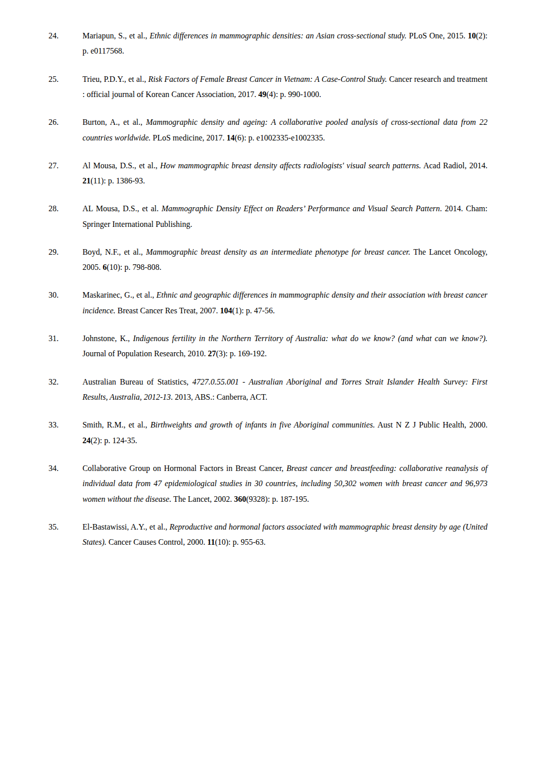24. Mariapun, S., et al., Ethnic differences in mammographic densities: an Asian cross-sectional study. PLoS One, 2015. 10(2): p. e0117568.
25. Trieu, P.D.Y., et al., Risk Factors of Female Breast Cancer in Vietnam: A Case-Control Study. Cancer research and treatment : official journal of Korean Cancer Association, 2017. 49(4): p. 990-1000.
26. Burton, A., et al., Mammographic density and ageing: A collaborative pooled analysis of cross-sectional data from 22 countries worldwide. PLoS medicine, 2017. 14(6): p. e1002335-e1002335.
27. Al Mousa, D.S., et al., How mammographic breast density affects radiologists' visual search patterns. Acad Radiol, 2014. 21(11): p. 1386-93.
28. AL Mousa, D.S., et al. Mammographic Density Effect on Readers’ Performance and Visual Search Pattern. 2014. Cham: Springer International Publishing.
29. Boyd, N.F., et al., Mammographic breast density as an intermediate phenotype for breast cancer. The Lancet Oncology, 2005. 6(10): p. 798-808.
30. Maskarinec, G., et al., Ethnic and geographic differences in mammographic density and their association with breast cancer incidence. Breast Cancer Res Treat, 2007. 104(1): p. 47-56.
31. Johnstone, K., Indigenous fertility in the Northern Territory of Australia: what do we know? (and what can we know?). Journal of Population Research, 2010. 27(3): p. 169-192.
32. Australian Bureau of Statistics, 4727.0.55.001 - Australian Aboriginal and Torres Strait Islander Health Survey: First Results, Australia, 2012-13. 2013, ABS.: Canberra, ACT.
33. Smith, R.M., et al., Birthweights and growth of infants in five Aboriginal communities. Aust N Z J Public Health, 2000. 24(2): p. 124-35.
34. Collaborative Group on Hormonal Factors in Breast Cancer, Breast cancer and breastfeeding: collaborative reanalysis of individual data from 47 epidemiological studies in 30 countries, including 50,302 women with breast cancer and 96,973 women without the disease. The Lancet, 2002. 360(9328): p. 187-195.
35. El-Bastawissi, A.Y., et al., Reproductive and hormonal factors associated with mammographic breast density by age (United States). Cancer Causes Control, 2000. 11(10): p. 955-63.